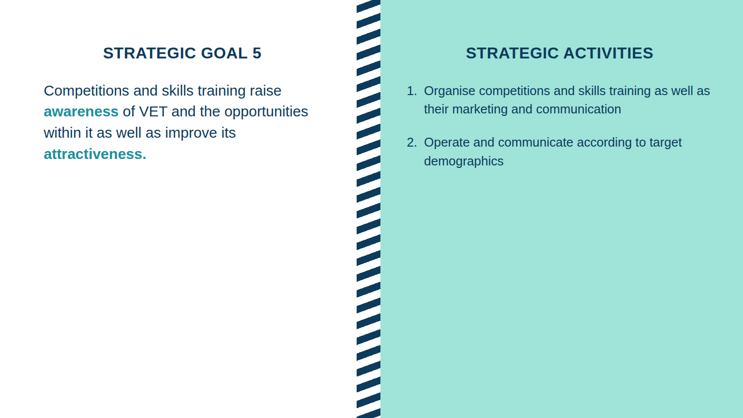STRATEGIC GOAL 5
Competitions and skills training raise awareness of VET and the opportunities within it as well as improve its attractiveness.
STRATEGIC ACTIVITIES
Organise competitions and skills training as well as their marketing and communication
Operate and communicate according to target demographics